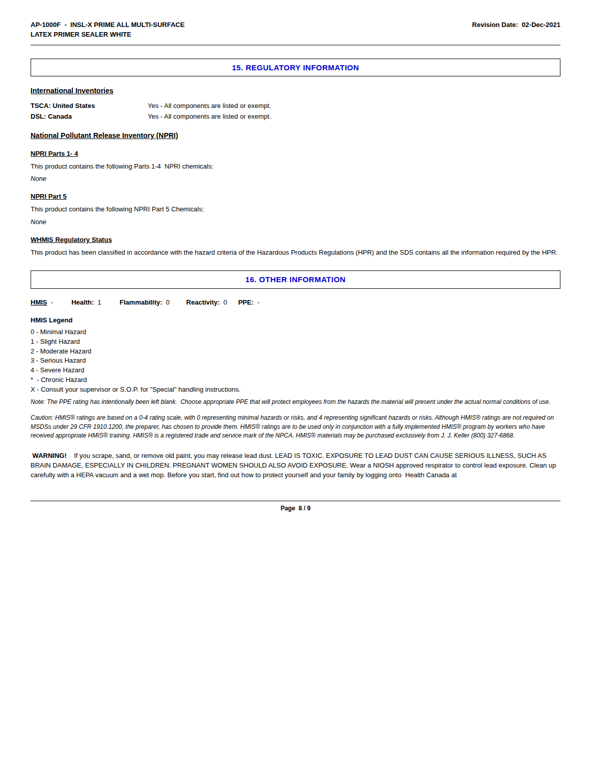AP-1000F - INSL-X PRIME ALL MULTI-SURFACE
LATEX PRIMER SEALER WHITE
Revision Date: 02-Dec-2021
15. REGULATORY INFORMATION
International Inventories
TSCA: United States
Yes - All components are listed or exempt.
DSL: Canada
Yes - All components are listed or exempt.
National Pollutant Release Inventory (NPRI)
NPRI Parts 1- 4
This product contains the following Parts 1-4 NPRI chemicals:
None
NPRI Part 5
This product contains the following NPRI Part 5 Chemicals:
None
WHMIS Regulatory Status
This product has been classified in accordance with the hazard criteria of the Hazardous Products Regulations (HPR) and the SDS contains all the information required by the HPR.
16. OTHER INFORMATION
HMIS - Health: 1 Flammability: 0 Reactivity: 0 PPE: -
HMIS Legend
0 - Minimal Hazard
1 - Slight Hazard
2 - Moderate Hazard
3 - Serious Hazard
4 - Severe Hazard
* - Chronic Hazard
X - Consult your supervisor or S.O.P. for "Special" handling instructions.
Note: The PPE rating has intentionally been left blank. Choose appropriate PPE that will protect employees from the hazards the material will present under the actual normal conditions of use.
Caution: HMIS® ratings are based on a 0-4 rating scale, with 0 representing minimal hazards or risks, and 4 representing significant hazards or risks. Although HMIS® ratings are not required on MSDSs under 29 CFR 1910.1200, the preparer, has chosen to provide them. HMIS® ratings are to be used only in conjunction with a fully implemented HMIS® program by workers who have received appropriate HMIS® training. HMIS® is a registered trade and service mark of the NPCA. HMIS® materials may be purchased exclusively from J. J. Keller (800) 327-6868.
WARNING! If you scrape, sand, or remove old paint, you may release lead dust. LEAD IS TOXIC. EXPOSURE TO LEAD DUST CAN CAUSE SERIOUS ILLNESS, SUCH AS BRAIN DAMAGE, ESPECIALLY IN CHILDREN. PREGNANT WOMEN SHOULD ALSO AVOID EXPOSURE. Wear a NIOSH approved respirator to control lead exposure. Clean up carefully with a HEPA vacuum and a wet mop. Before you start, find out how to protect yourself and your family by logging onto Health Canada at
Page 8 / 9